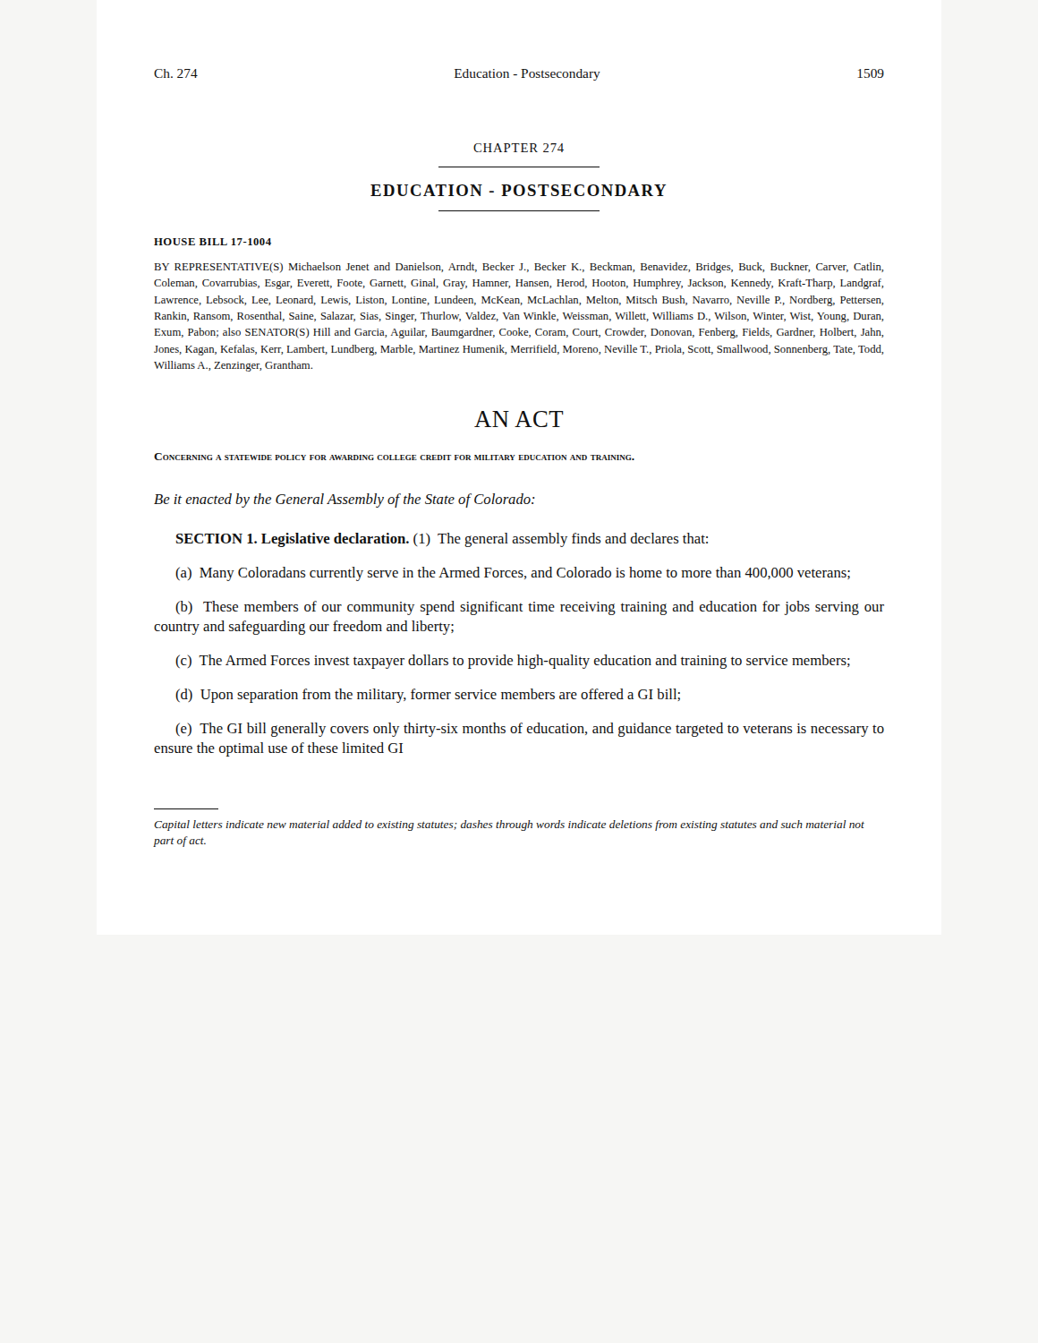Ch. 274 Education - Postsecondary 1509
CHAPTER 274
EDUCATION - POSTSECONDARY
HOUSE BILL 17-1004
BY REPRESENTATIVE(S) Michaelson Jenet and Danielson, Arndt, Becker J., Becker K., Beckman, Benavidez, Bridges, Buck, Buckner, Carver, Catlin, Coleman, Covarrubias, Esgar, Everett, Foote, Garnett, Ginal, Gray, Hamner, Hansen, Herod, Hooton, Humphrey, Jackson, Kennedy, Kraft-Tharp, Landgraf, Lawrence, Lebsock, Lee, Leonard, Lewis, Liston, Lontine, Lundeen, McKean, McLachlan, Melton, Mitsch Bush, Navarro, Neville P., Nordberg, Pettersen, Rankin, Ransom, Rosenthal, Saine, Salazar, Sias, Singer, Thurlow, Valdez, Van Winkle, Weissman, Willett, Williams D., Wilson, Winter, Wist, Young, Duran, Exum, Pabon; also SENATOR(S) Hill and Garcia, Aguilar, Baumgardner, Cooke, Coram, Court, Crowder, Donovan, Fenberg, Fields, Gardner, Holbert, Jahn, Jones, Kagan, Kefalas, Kerr, Lambert, Lundberg, Marble, Martinez Humenik, Merrifield, Moreno, Neville T., Priola, Scott, Smallwood, Sonnenberg, Tate, Todd, Williams A., Zenzinger, Grantham.
AN ACT
Concerning a statewide policy for awarding college credit for military education and training.
Be it enacted by the General Assembly of the State of Colorado:
SECTION 1. Legislative declaration. (1) The general assembly finds and declares that:
(a) Many Coloradans currently serve in the Armed Forces, and Colorado is home to more than 400,000 veterans;
(b) These members of our community spend significant time receiving training and education for jobs serving our country and safeguarding our freedom and liberty;
(c) The Armed Forces invest taxpayer dollars to provide high-quality education and training to service members;
(d) Upon separation from the military, former service members are offered a GI bill;
(e) The GI bill generally covers only thirty-six months of education, and guidance targeted to veterans is necessary to ensure the optimal use of these limited GI
Capital letters indicate new material added to existing statutes; dashes through words indicate deletions from existing statutes and such material not part of act.